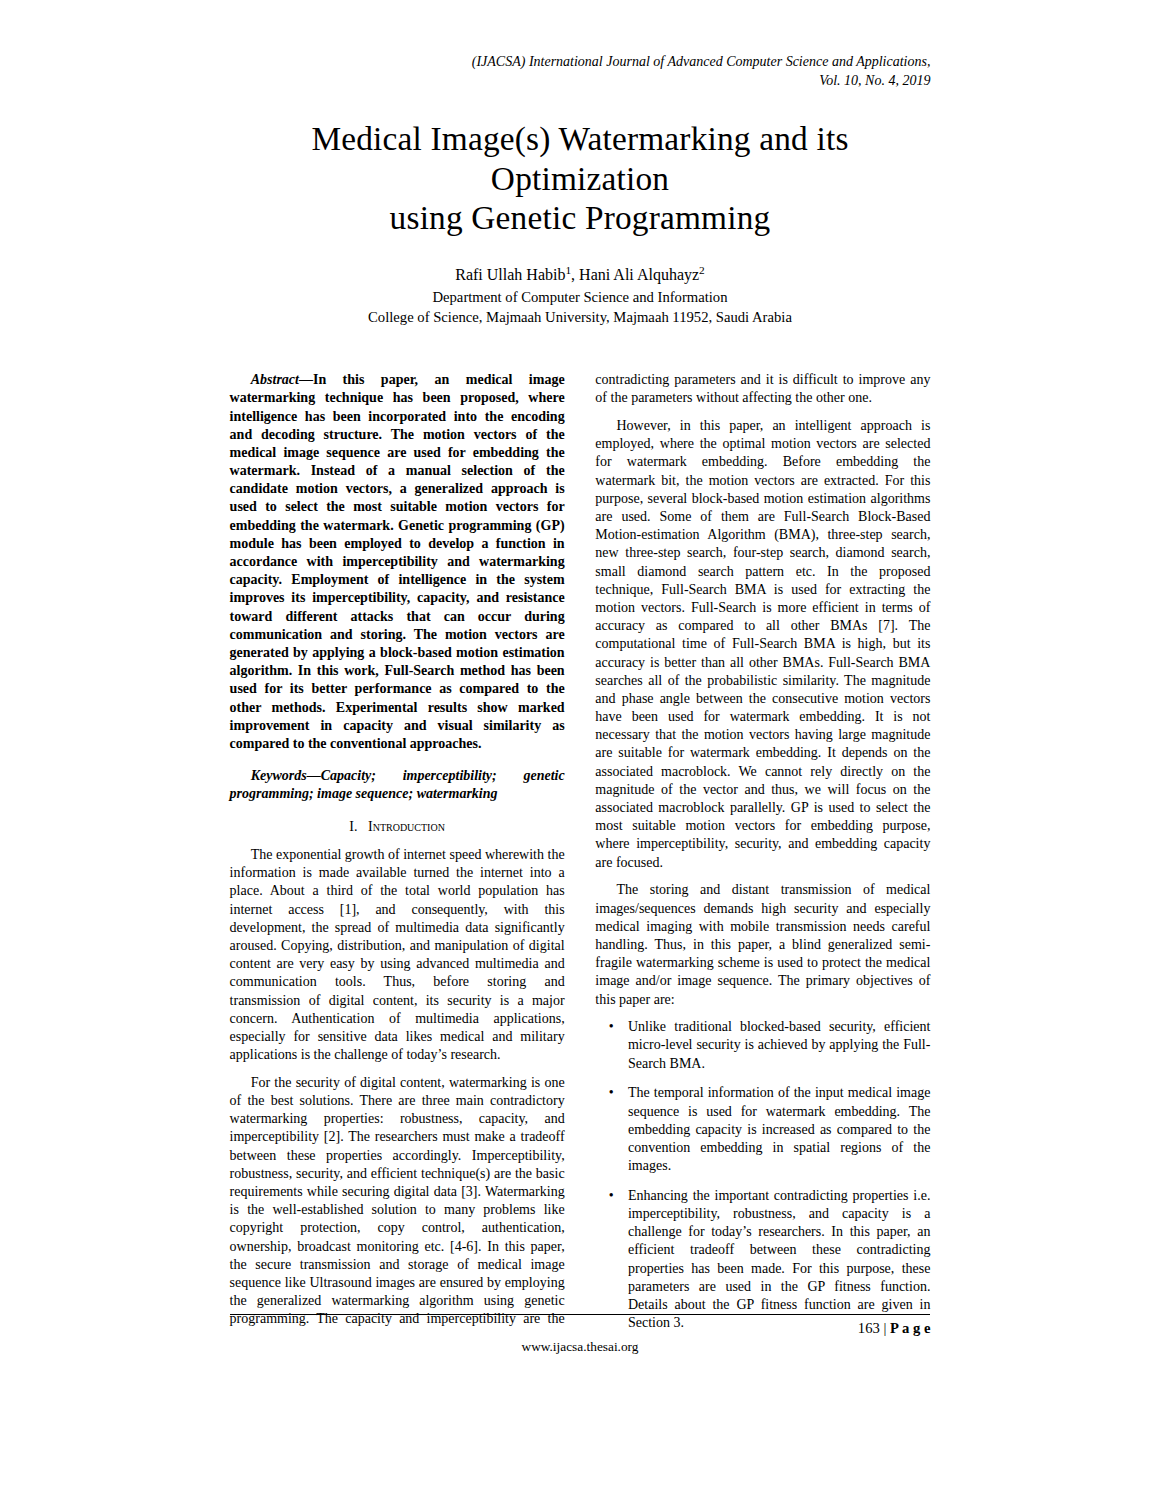(IJACSA) International Journal of Advanced Computer Science and Applications,
Vol. 10, No. 4, 2019
Medical Image(s) Watermarking and its Optimization
using Genetic Programming
Rafi Ullah Habib1, Hani Ali Alquhayz2
Department of Computer Science and Information
College of Science, Majmaah University, Majmaah 11952, Saudi Arabia
Abstract—In this paper, an medical image watermarking technique has been proposed, where intelligence has been incorporated into the encoding and decoding structure. The motion vectors of the medical image sequence are used for embedding the watermark. Instead of a manual selection of the candidate motion vectors, a generalized approach is used to select the most suitable motion vectors for embedding the watermark. Genetic programming (GP) module has been employed to develop a function in accordance with imperceptibility and watermarking capacity. Employment of intelligence in the system improves its imperceptibility, capacity, and resistance toward different attacks that can occur during communication and storing. The motion vectors are generated by applying a block-based motion estimation algorithm. In this work, Full-Search method has been used for its better performance as compared to the other methods. Experimental results show marked improvement in capacity and visual similarity as compared to the conventional approaches.
Keywords—Capacity; imperceptibility; genetic programming; image sequence; watermarking
I. Introduction
The exponential growth of internet speed wherewith the information is made available turned the internet into a place. About a third of the total world population has internet access [1], and consequently, with this development, the spread of multimedia data significantly aroused. Copying, distribution, and manipulation of digital content are very easy by using advanced multimedia and communication tools. Thus, before storing and transmission of digital content, its security is a major concern. Authentication of multimedia applications, especially for sensitive data likes medical and military applications is the challenge of today’s research.
For the security of digital content, watermarking is one of the best solutions. There are three main contradictory watermarking properties: robustness, capacity, and imperceptibility [2]. The researchers must make a tradeoff between these properties accordingly. Imperceptibility, robustness, security, and efficient technique(s) are the basic requirements while securing digital data [3]. Watermarking is the well-established solution to many problems like copyright protection, copy control, authentication, ownership, broadcast monitoring etc. [4-6]. In this paper, the secure transmission and storage of medical image sequence like Ultrasound images are ensured by employing the generalized watermarking algorithm using genetic programming. The capacity and imperceptibility are the contradicting parameters and it is difficult to improve any of the parameters without affecting the other one.
However, in this paper, an intelligent approach is employed, where the optimal motion vectors are selected for watermark embedding. Before embedding the watermark bit, the motion vectors are extracted. For this purpose, several block-based motion estimation algorithms are used. Some of them are Full-Search Block-Based Motion-estimation Algorithm (BMA), three-step search, new three-step search, four-step search, diamond search, small diamond search pattern etc. In the proposed technique, Full-Search BMA is used for extracting the motion vectors. Full-Search is more efficient in terms of accuracy as compared to all other BMAs [7]. The computational time of Full-Search BMA is high, but its accuracy is better than all other BMAs. Full-Search BMA searches all of the probabilistic similarity. The magnitude and phase angle between the consecutive motion vectors have been used for watermark embedding. It is not necessary that the motion vectors having large magnitude are suitable for watermark embedding. It depends on the associated macroblock. We cannot rely directly on the magnitude of the vector and thus, we will focus on the associated macroblock parallelly. GP is used to select the most suitable motion vectors for embedding purpose, where imperceptibility, security, and embedding capacity are focused.
The storing and distant transmission of medical images/sequences demands high security and especially medical imaging with mobile transmission needs careful handling. Thus, in this paper, a blind generalized semi-fragile watermarking scheme is used to protect the medical image and/or image sequence. The primary objectives of this paper are:
Unlike traditional blocked-based security, efficient micro-level security is achieved by applying the Full-Search BMA.
The temporal information of the input medical image sequence is used for watermark embedding. The embedding capacity is increased as compared to the convention embedding in spatial regions of the images.
Enhancing the important contradicting properties i.e. imperceptibility, robustness, and capacity is a challenge for today’s researchers. In this paper, an efficient tradeoff between these contradicting properties has been made. For this purpose, these parameters are used in the GP fitness function. Details about the GP fitness function are given in Section 3.
163 | P a g e
www.ijacsa.thesai.org